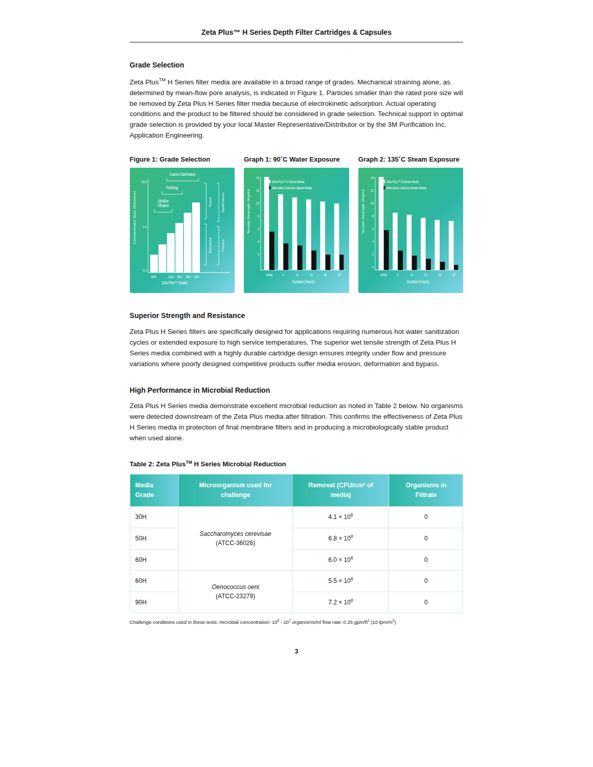Zeta Plus™ H Series Depth Filter Cartridges & Capsules
Grade Selection
Zeta PlusTM H Series filter media are available in a broad range of grades. Mechanical straining alone, as determined by mean-flow pore analysis, is indicated in Figure 1. Particles smaller than the rated pore size will be removed by Zeta Plus H Series filter media because of electrokinetic adsorption. Actual operating conditions and the product to be filtered should be considered in grade selection. Technical support in optimal grade selection is provided by your local Master Representative/Distributor or by the 3M Purification Inc. Application Engineering.
Figure 1: Grade Selection
10.0 1.0 0.1 Contaminant Size (Microns) Coarse Clarification Polishing Ultrafine Filtration 90H 60H 50H 30H 10H Zeta Plus™ Grades Yeast Bacteria Sediments Hazes
Graph 1: 90˚C Water Exposure
14 12 10 8 6 4 2 Tensile Strength (Kg/in) Zeta Plus™ H Series Media Alternative Cellulose Based Media Initial 4 8 12 16 20 Duration (Hours)
Graph 2: 135˚C Steam Exposure
14 12 10 8 6 4 2 0 Tensile Strength (Kg/in) Zeta Plus™ H Series Media Alternative Cellulose Based Media Initial 4 8 12 16 20 Duration (Hours)
Superior Strength and Resistance
Zeta Plus H Series filters are specifically designed for applications requiring numerous hot water sanitization cycles or extended exposure to high service temperatures. The superior wet tensile strength of Zeta Plus H Series media combined with a highly durable cartridge design ensures integrity under flow and pressure variations where poorly designed competitive products suffer media erosion, deformation and bypass.
High Performance in Microbial Reduction
Zeta Plus H Series media demonstrate excellent microbial reduction as noted in Table 2 below. No organisms were detected downstream of the Zeta Plus media after filtration. This confirms the effectiveness of Zeta Plus H Series media in protection of final membrane filters and in producing a microbiologically stable product when used alone.
Table 2: Zeta PlusTM H Series Microbial Reduction
| Media Grade | Microorganism used for challenge | Removal (CFU/cm² of media) | Organisms in Filtrate |
| --- | --- | --- | --- |
| 30H | Saccharomyces cerevisae (ATCC-36026) | 4.1 × 10 8 | 0 |
| 50H | 6.8 × 10 8 | 0 |
| 60H | 6.0 × 10 8 | 0 |
| 60H | Oenococcus oeni (ATCC-23279) | 5.5 × 10 8 | 0 |
| 90H | 7.2 × 10 8 | 0 |
Challenge conditions used in these tests: microbial concentration: 106 - 107 organisms/ml flow rate: 0.25 gpm/ft2 (10 lpm/m2)
3